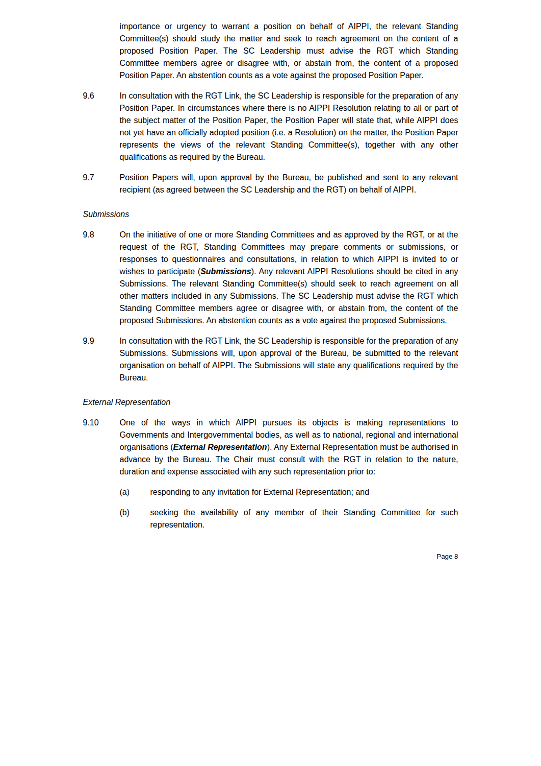importance or urgency to warrant a position on behalf of AIPPI, the relevant Standing Committee(s) should study the matter and seek to reach agreement on the content of a proposed Position Paper. The SC Leadership must advise the RGT which Standing Committee members agree or disagree with, or abstain from, the content of a proposed Position Paper. An abstention counts as a vote against the proposed Position Paper.
9.6
In consultation with the RGT Link, the SC Leadership is responsible for the preparation of any Position Paper. In circumstances where there is no AIPPI Resolution relating to all or part of the subject matter of the Position Paper, the Position Paper will state that, while AIPPI does not yet have an officially adopted position (i.e. a Resolution) on the matter, the Position Paper represents the views of the relevant Standing Committee(s), together with any other qualifications as required by the Bureau.
9.7
Position Papers will, upon approval by the Bureau, be published and sent to any relevant recipient (as agreed between the SC Leadership and the RGT) on behalf of AIPPI.
Submissions
9.8
On the initiative of one or more Standing Committees and as approved by the RGT, or at the request of the RGT, Standing Committees may prepare comments or submissions, or responses to questionnaires and consultations, in relation to which AIPPI is invited to or wishes to participate (Submissions). Any relevant AIPPI Resolutions should be cited in any Submissions. The relevant Standing Committee(s) should seek to reach agreement on all other matters included in any Submissions. The SC Leadership must advise the RGT which Standing Committee members agree or disagree with, or abstain from, the content of the proposed Submissions. An abstention counts as a vote against the proposed Submissions.
9.9
In consultation with the RGT Link, the SC Leadership is responsible for the preparation of any Submissions. Submissions will, upon approval of the Bureau, be submitted to the relevant organisation on behalf of AIPPI. The Submissions will state any qualifications required by the Bureau.
External Representation
9.10
One of the ways in which AIPPI pursues its objects is making representations to Governments and Intergovernmental bodies, as well as to national, regional and international organisations (External Representation). Any External Representation must be authorised in advance by the Bureau. The Chair must consult with the RGT in relation to the nature, duration and expense associated with any such representation prior to:
(a)
responding to any invitation for External Representation; and
(b)
seeking the availability of any member of their Standing Committee for such representation.
Page 8